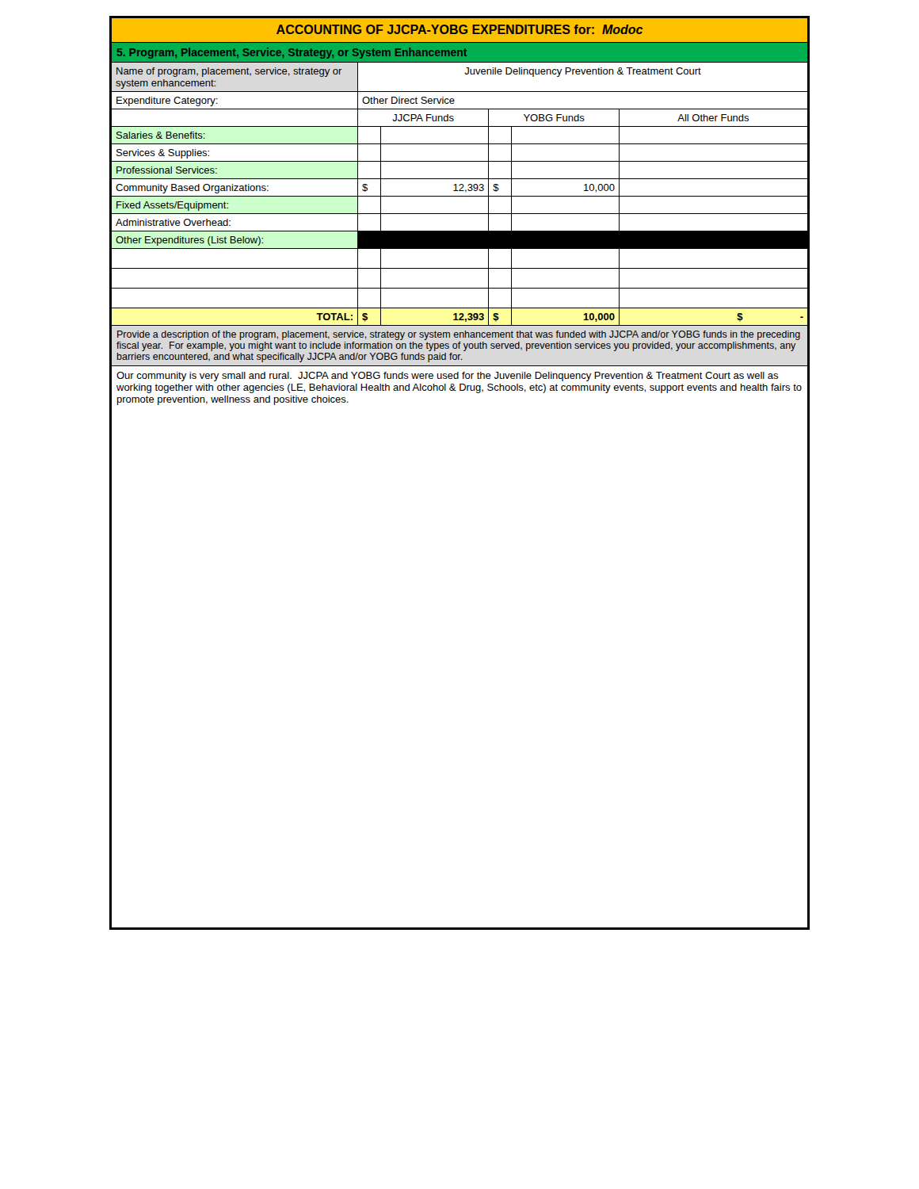| ACCOUNTING OF JJCPA-YOBG EXPENDITURES for: Modoc |
| 5. Program, Placement, Service, Strategy, or System Enhancement |
| Name of program, placement, service, strategy or system enhancement: | Juvenile Delinquency Prevention & Treatment Court |
| Expenditure Category: | Other Direct Service |
| | JJCPA Funds | YOBG Funds | All Other Funds |
| Salaries & Benefits: | | | | | |
| Services & Supplies: | | | | | |
| Professional Services: | | | | | |
| Community Based Organizations: | $ | 12,393 | $ | 10,000 | |
| Fixed Assets/Equipment: | | | | | |
| Administrative Overhead: | | | | | |
| Other Expenditures (List Below): | |
| TOTAL: | $ | 12,393 | $ | 10,000 | $ - |
| Provide a description of the program, placement, service, strategy or system enhancement that was funded with JJCPA and/or YOBG funds in the preceding fiscal year. For example, you might want to include information on the types of youth served, prevention services you provided, your accomplishments, any barriers encountered, and what specifically JJCPA and/or YOBG funds paid for. |
| Our community is very small and rural. JJCPA and YOBG funds were used for the Juvenile Delinquency Prevention & Treatment Court as well as working together with other agencies (LE, Behavioral Health and Alcohol & Drug, Schools, etc) at community events, support events and health fairs to promote prevention, wellness and positive choices. |